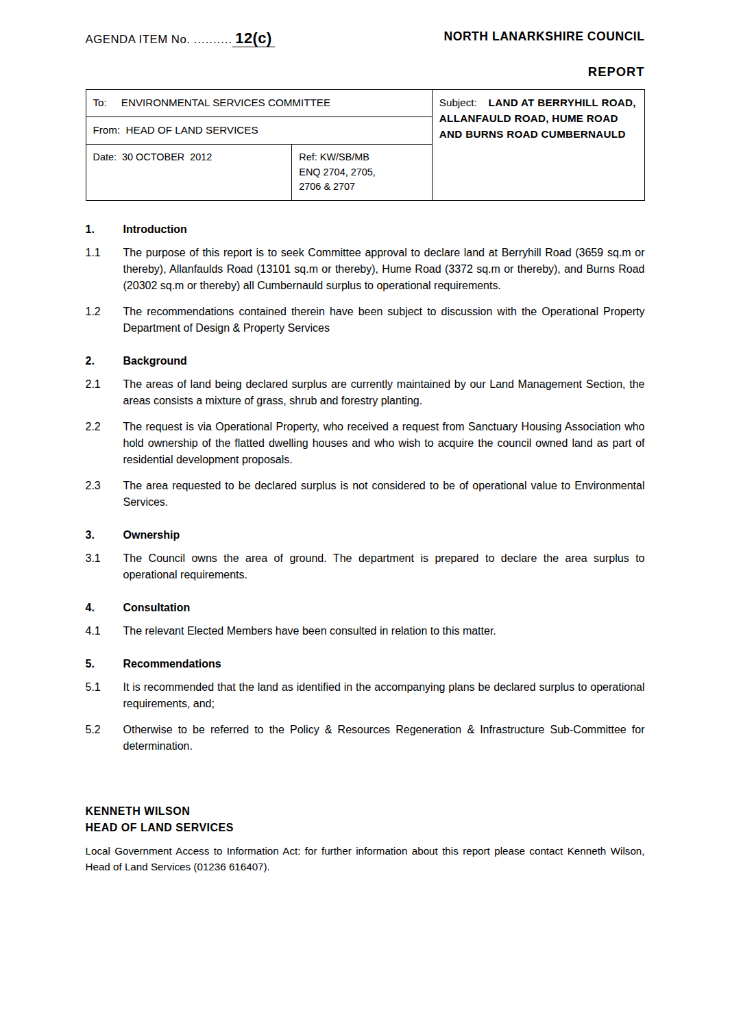AGENDA ITEM No. .......... 12(c)
NORTH LANARKSHIRE COUNCIL
REPORT
| To: ENVIRONMENTAL SERVICES COMMITTEE | Subject: LAND AT BERRYHILL ROAD, ALLANFAULD ROAD, HUME ROAD AND BURNS ROAD CUMBERNAULD |
| From: HEAD OF LAND SERVICES |
| / Date: 30 OCTOBER 2012 / Ref: KW/SB/MB ENQ 2704, 2705, 2706 & 2707 / |
1.
Introduction
1.1
The purpose of this report is to seek Committee approval to declare land at Berryhill Road (3659 sq.m or thereby), Allanfaulds Road (13101 sq.m or thereby), Hume Road (3372 sq.m or thereby), and Burns Road (20302 sq.m or thereby) all Cumbernauld surplus to operational requirements.
1.2
The recommendations contained therein have been subject to discussion with the Operational Property Department of Design & Property Services
2.
Background
2.1
The areas of land being declared surplus are currently maintained by our Land Management Section, the areas consists a mixture of grass, shrub and forestry planting.
2.2
The request is via Operational Property, who received a request from Sanctuary Housing Association who hold ownership of the flatted dwelling houses and who wish to acquire the council owned land as part of residential development proposals.
2.3
The area requested to be declared surplus is not considered to be of operational value to Environmental Services.
3.
Ownership
3.1
The Council owns the area of ground. The department is prepared to declare the area surplus to operational requirements.
4.
Consultation
4.1
The relevant Elected Members have been consulted in relation to this matter.
5.
Recommendations
5.1
It is recommended that the land as identified in the accompanying plans be declared surplus to operational requirements, and;
5.2
Otherwise to be referred to the Policy & Resources Regeneration & Infrastructure Sub-Committee for determination.
​
KENNETH WILSON
HEAD OF LAND SERVICES
Local Government Access to Information Act: for further information about this report please contact Kenneth Wilson, Head of Land Services (01236 616407).